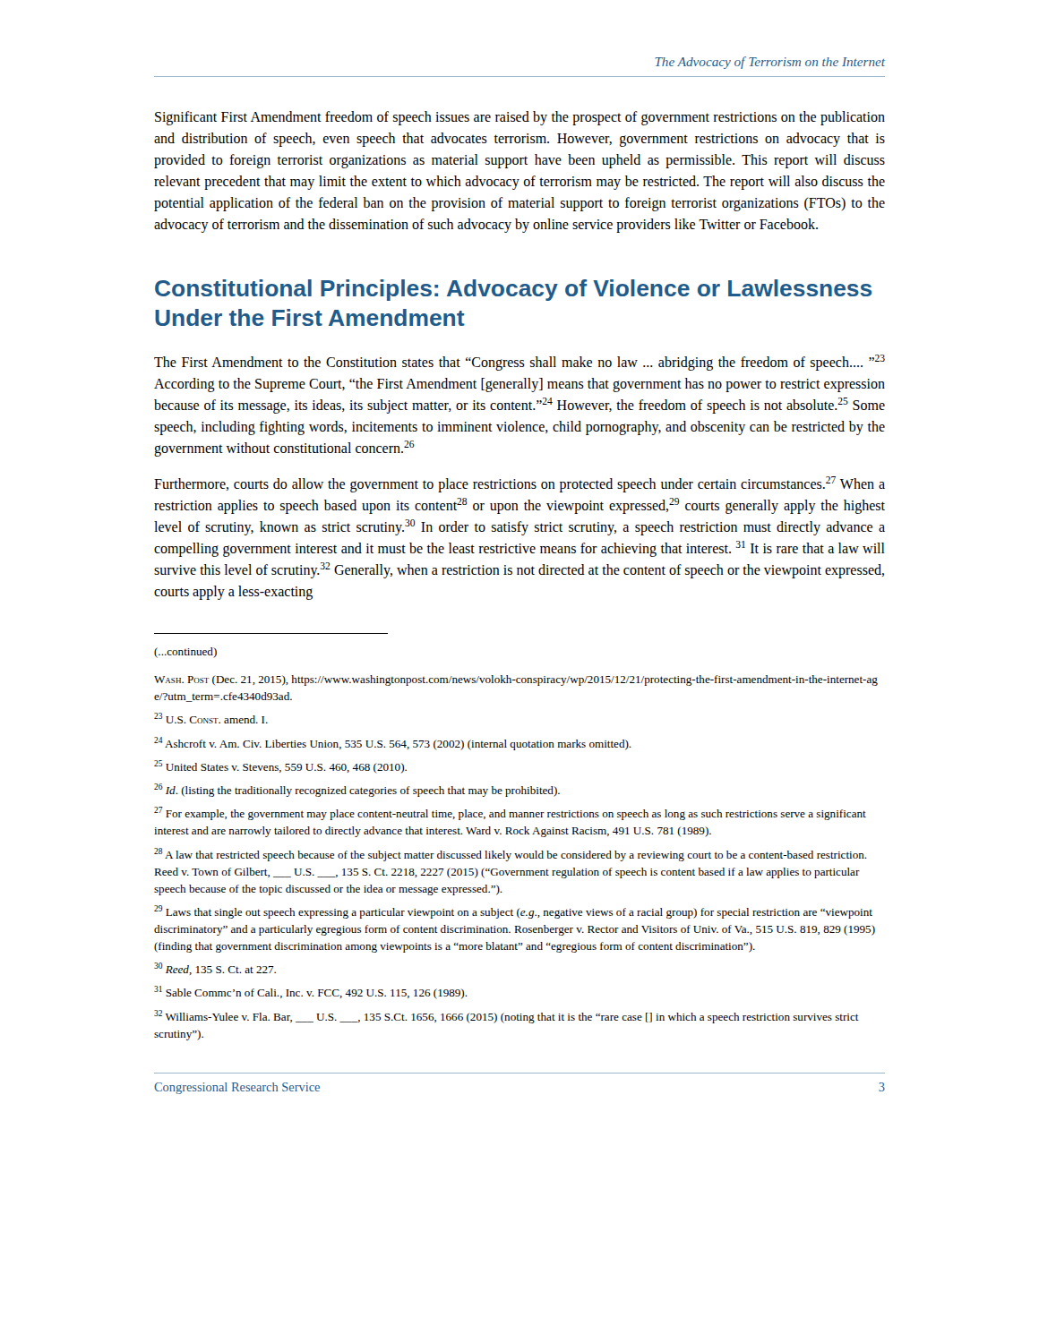The Advocacy of Terrorism on the Internet
Significant First Amendment freedom of speech issues are raised by the prospect of government restrictions on the publication and distribution of speech, even speech that advocates terrorism. However, government restrictions on advocacy that is provided to foreign terrorist organizations as material support have been upheld as permissible. This report will discuss relevant precedent that may limit the extent to which advocacy of terrorism may be restricted. The report will also discuss the potential application of the federal ban on the provision of material support to foreign terrorist organizations (FTOs) to the advocacy of terrorism and the dissemination of such advocacy by online service providers like Twitter or Facebook.
Constitutional Principles: Advocacy of Violence or Lawlessness Under the First Amendment
The First Amendment to the Constitution states that “Congress shall make no law ... abridging the freedom of speech.... ”23 According to the Supreme Court, “the First Amendment [generally] means that government has no power to restrict expression because of its message, its ideas, its subject matter, or its content.”24 However, the freedom of speech is not absolute.25 Some speech, including fighting words, incitements to imminent violence, child pornography, and obscenity can be restricted by the government without constitutional concern.26
Furthermore, courts do allow the government to place restrictions on protected speech under certain circumstances.27 When a restriction applies to speech based upon its content28 or upon the viewpoint expressed,29 courts generally apply the highest level of scrutiny, known as strict scrutiny.30 In order to satisfy strict scrutiny, a speech restriction must directly advance a compelling government interest and it must be the least restrictive means for achieving that interest. 31 It is rare that a law will survive this level of scrutiny.32 Generally, when a restriction is not directed at the content of speech or the viewpoint expressed, courts apply a less-exacting
(...continued)
Wash. Post (Dec. 21, 2015), https://www.washingtonpost.com/news/volokh-conspiracy/wp/2015/12/21/protecting-the-first-amendment-in-the-internet-age/?utm_term=.cfe4340d93ad.
23 U.S. Const. amend. I.
24 Ashcroft v. Am. Civ. Liberties Union, 535 U.S. 564, 573 (2002) (internal quotation marks omitted).
25 United States v. Stevens, 559 U.S. 460, 468 (2010).
26 Id. (listing the traditionally recognized categories of speech that may be prohibited).
27 For example, the government may place content-neutral time, place, and manner restrictions on speech as long as such restrictions serve a significant interest and are narrowly tailored to directly advance that interest. Ward v. Rock Against Racism, 491 U.S. 781 (1989).
28 A law that restricted speech because of the subject matter discussed likely would be considered by a reviewing court to be a content-based restriction. Reed v. Town of Gilbert, ___ U.S. ___, 135 S. Ct. 2218, 2227 (2015) (“Government regulation of speech is content based if a law applies to particular speech because of the topic discussed or the idea or message expressed.”).
29 Laws that single out speech expressing a particular viewpoint on a subject (e.g., negative views of a racial group) for special restriction are “viewpoint discriminatory” and a particularly egregious form of content discrimination. Rosenberger v. Rector and Visitors of Univ. of Va., 515 U.S. 819, 829 (1995) (finding that government discrimination among viewpoints is a “more blatant” and “egregious form of content discrimination”).
30 Reed, 135 S. Ct. at 227.
31 Sable Commc’n of Cali., Inc. v. FCC, 492 U.S. 115, 126 (1989).
32 Williams-Yulee v. Fla. Bar, ___ U.S. ___, 135 S.Ct. 1656, 1666 (2015) (noting that it is the “rare case [] in which a speech restriction survives strict scrutiny”).
Congressional Research Service 3